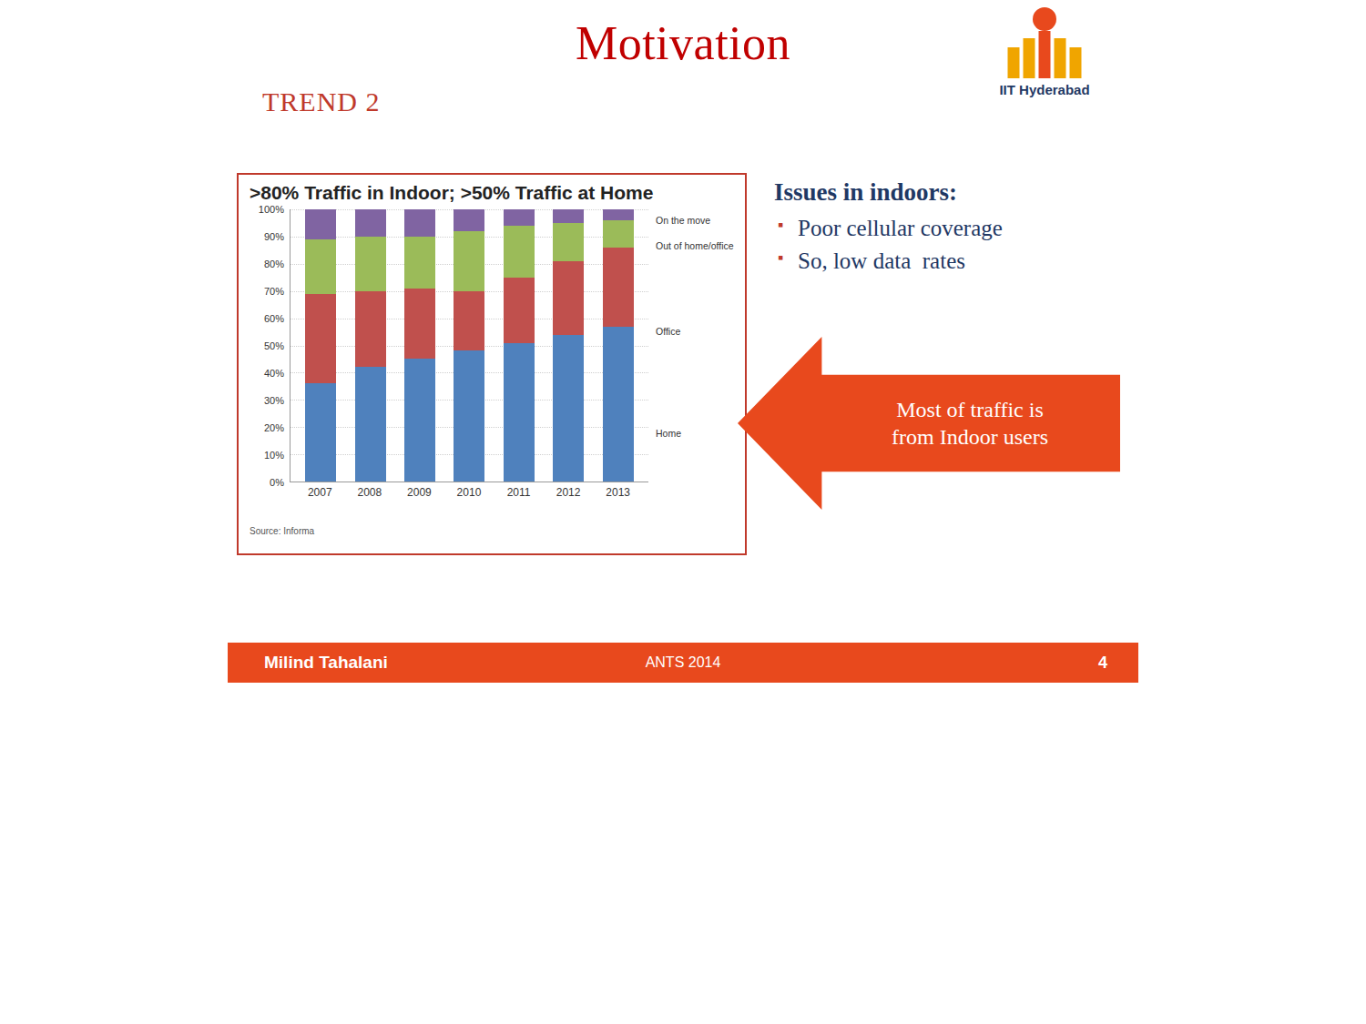IIT Hyderabad
Motivation
TREND 2
>80% Traffic in Indoor; >50% Traffic at Home
100% 90% 80% 70% 60% 50% 40% 30% 20% 10% 0%
2007200820092010201120122013
On the move Out of home/office Office Home
Source: Informa
Issues in indoors:
Poor cellular coverage
So, low data rates
Most of traffic is
from Indoor users
Milind Tahalani ANTS 2014 4